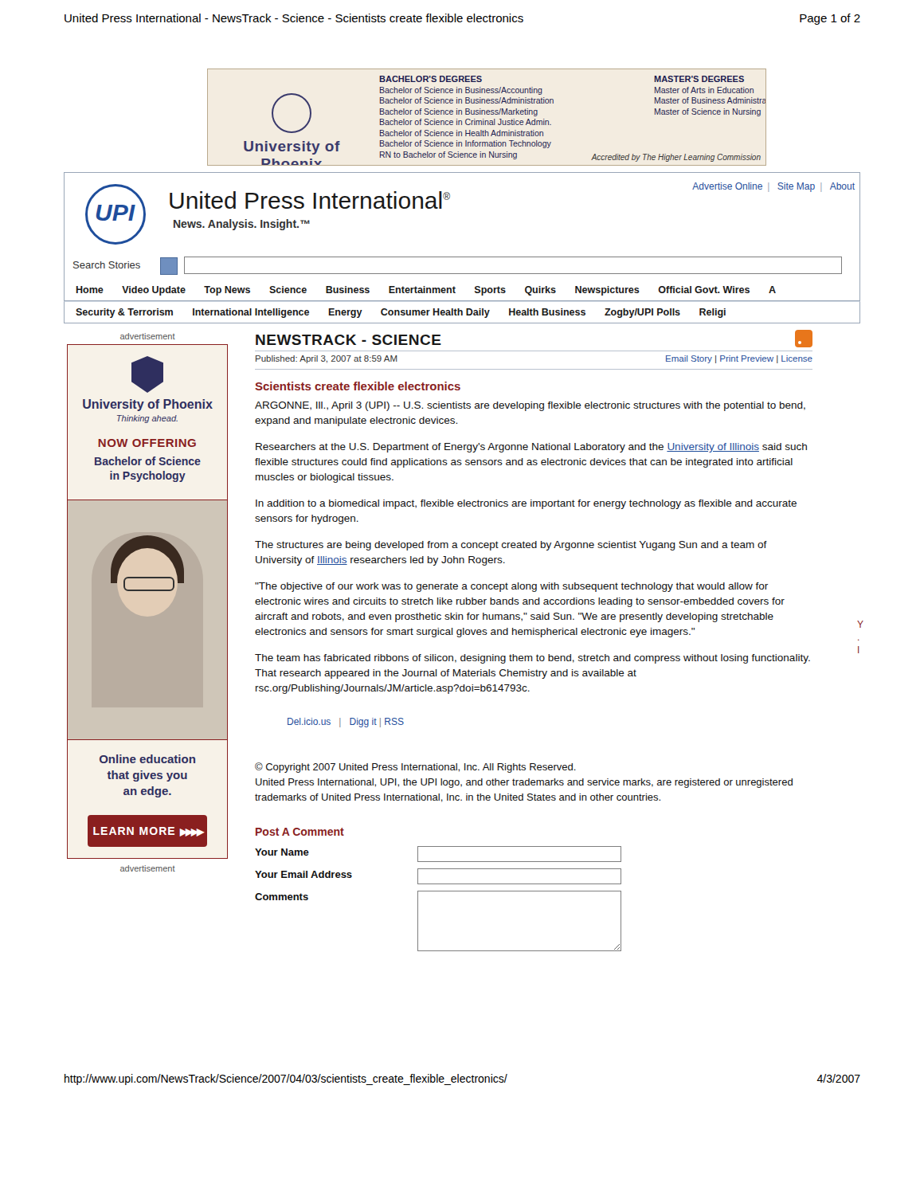United Press International - NewsTrack - Science - Scientists create flexible electronics
Page 1 of 2
University of Phoenix
O N L I N E
BACHELOR'S DEGREES
Bachelor of Science in Business/Accounting
Bachelor of Science in Business/Administration
Bachelor of Science in Business/Marketing
Bachelor of Science in Criminal Justice Admin.
Bachelor of Science in Health Administration
Bachelor of Science in Information Technology
RN to Bachelor of Science in Nursing
MASTER'S DEGREES
Master of Arts in Education
Master of Business Administration
Master of Science in Nursing
Accredited by The Higher Learning Commission
UPI
United Press International®
News. Analysis. Insight.™
Advertise Online| Site Map| About
Search Stories
Home Video Update Top News Science Business Entertainment Sports Quirks Newspictures Official Govt. Wires A
Security & Terrorism International Intelligence Energy Consumer Health Daily Health Business Zogby/UPI Polls Religi
advertisement
University of Phoenix
Thinking ahead.
NOW OFFERING
Bachelor of Science
in Psychology
Online education
that gives you
an edge.
LEARN MORE ▶▶▶▶
advertisement
NEWSTRACK - SCIENCE
Published: April 3, 2007 at 8:59 AM
Email Story | Print Preview | License
Scientists create flexible electronics
ARGONNE, Ill., April 3 (UPI) -- U.S. scientists are developing flexible electronic structures with the potential to bend, expand and manipulate electronic devices.
Researchers at the U.S. Department of Energy's Argonne National Laboratory and the University of Illinois said such flexible structures could find applications as sensors and as electronic devices that can be integrated into artificial muscles or biological tissues.
In addition to a biomedical impact, flexible electronics are important for energy technology as flexible and accurate sensors for hydrogen.
The structures are being developed from a concept created by Argonne scientist Yugang Sun and a team of University of Illinois researchers led by John Rogers.
"The objective of our work was to generate a concept along with subsequent technology that would allow for electronic wires and circuits to stretch like rubber bands and accordions leading to sensor-embedded covers for aircraft and robots, and even prosthetic skin for humans," said Sun. "We are presently developing stretchable electronics and sensors for smart surgical gloves and hemispherical electronic eye imagers."
The team has fabricated ribbons of silicon, designing them to bend, stretch and compress without losing functionality. That research appeared in the Journal of Materials Chemistry and is available at rsc.org/Publishing/Journals/JM/article.asp?doi=b614793c.
Del.icio.us|Digg it | RSS
© Copyright 2007 United Press International, Inc. All Rights Reserved.
United Press International, UPI, the UPI logo, and other trademarks and service marks, are registered or unregistered trademarks of United Press International, Inc. in the United States and in other countries.
Post A Comment
Your Name
Your Email Address
Comments
Y
.
I
http://www.upi.com/NewsTrack/Science/2007/04/03/scientists_create_flexible_electronics/
4/3/2007